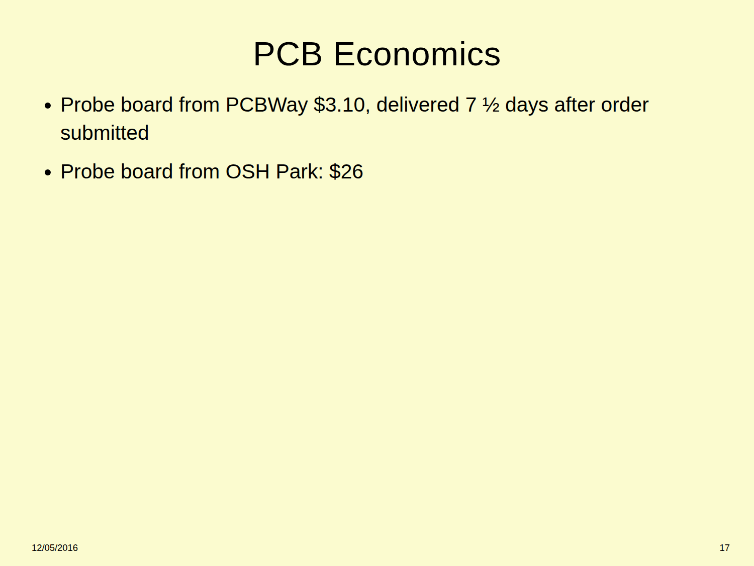PCB Economics
Probe board from PCBWay $3.10, delivered 7 ½ days after order submitted
Probe board from OSH Park: $26
12/05/2016 17